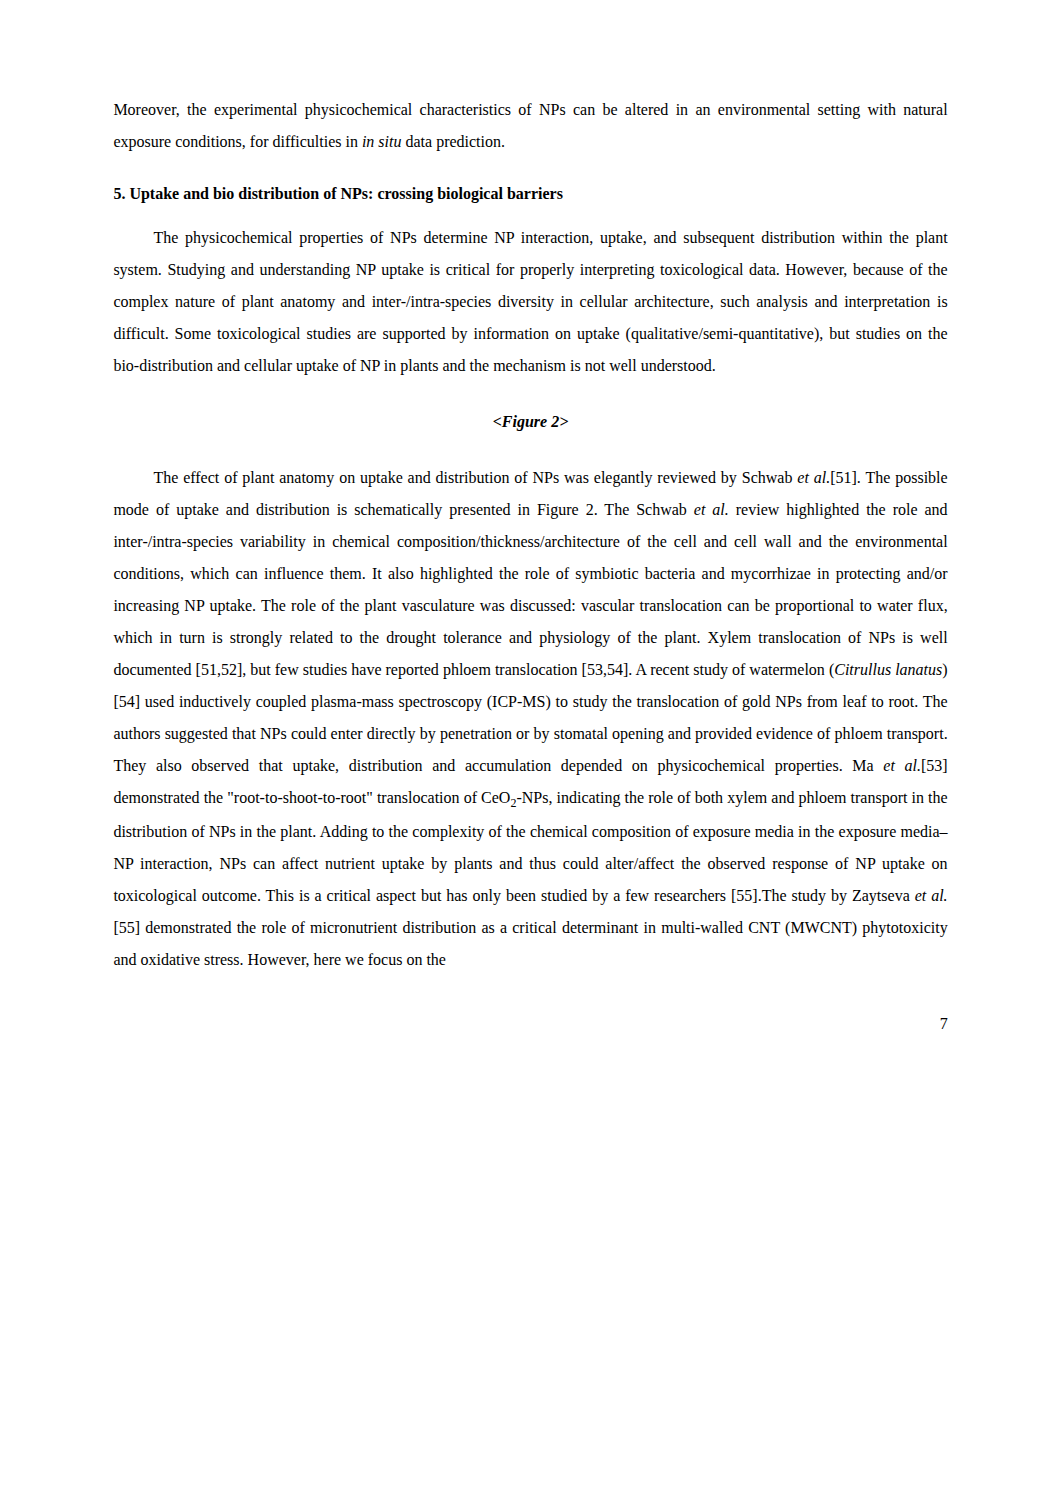Moreover, the experimental physicochemical characteristics of NPs can be altered in an environmental setting with natural exposure conditions, for difficulties in in situ data prediction.
5. Uptake and bio distribution of NPs: crossing biological barriers
The physicochemical properties of NPs determine NP interaction, uptake, and subsequent distribution within the plant system. Studying and understanding NP uptake is critical for properly interpreting toxicological data. However, because of the complex nature of plant anatomy and inter-/intra-species diversity in cellular architecture, such analysis and interpretation is difficult. Some toxicological studies are supported by information on uptake (qualitative/semi-quantitative), but studies on the bio-distribution and cellular uptake of NP in plants and the mechanism is not well understood.
<Figure 2>
The effect of plant anatomy on uptake and distribution of NPs was elegantly reviewed by Schwab et al.[51]. The possible mode of uptake and distribution is schematically presented in Figure 2. The Schwab et al. review highlighted the role and inter-/intra-species variability in chemical composition/thickness/architecture of the cell and cell wall and the environmental conditions, which can influence them. It also highlighted the role of symbiotic bacteria and mycorrhizae in protecting and/or increasing NP uptake. The role of the plant vasculature was discussed: vascular translocation can be proportional to water flux, which in turn is strongly related to the drought tolerance and physiology of the plant. Xylem translocation of NPs is well documented [51,52], but few studies have reported phloem translocation [53,54]. A recent study of watermelon (Citrullus lanatus) [54] used inductively coupled plasma-mass spectroscopy (ICP-MS) to study the translocation of gold NPs from leaf to root. The authors suggested that NPs could enter directly by penetration or by stomatal opening and provided evidence of phloem transport. They also observed that uptake, distribution and accumulation depended on physicochemical properties. Ma et al.[53] demonstrated the "root-to-shoot-to-root" translocation of CeO2-NPs, indicating the role of both xylem and phloem transport in the distribution of NPs in the plant. Adding to the complexity of the chemical composition of exposure media in the exposure media–NP interaction, NPs can affect nutrient uptake by plants and thus could alter/affect the observed response of NP uptake on toxicological outcome. This is a critical aspect but has only been studied by a few researchers [55].The study by Zaytseva et al.[55] demonstrated the role of micronutrient distribution as a critical determinant in multi-walled CNT (MWCNT) phytotoxicity and oxidative stress. However, here we focus on the
7